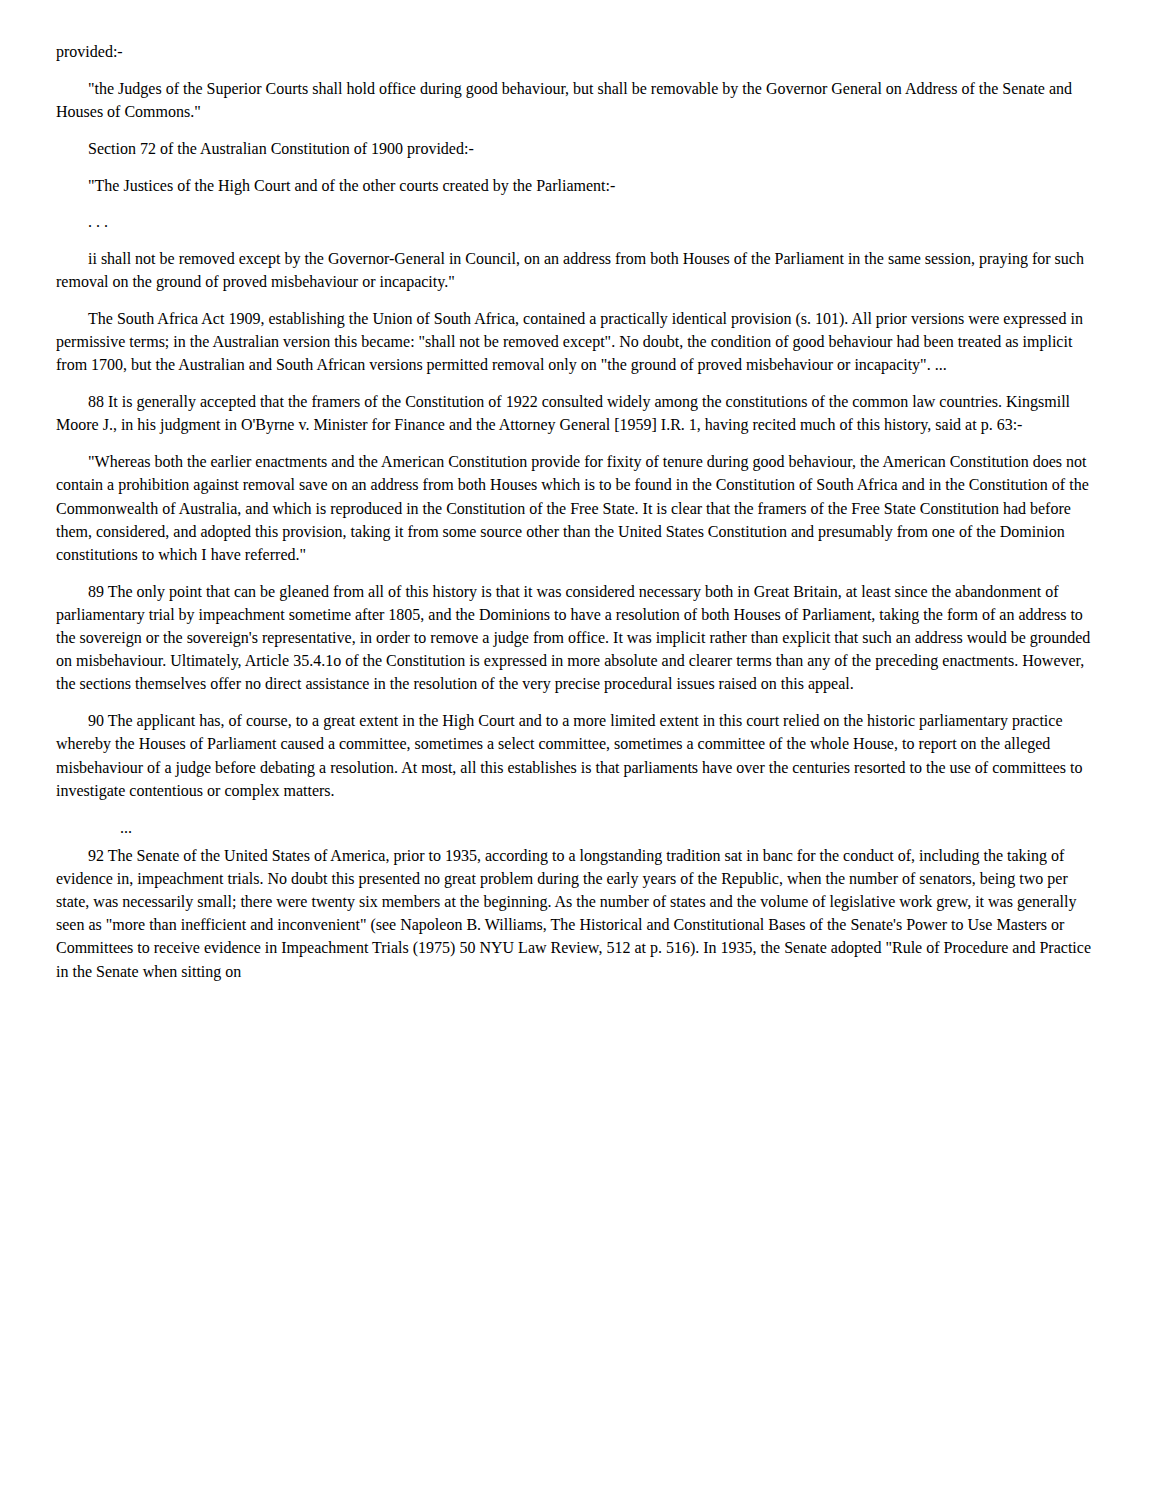provided:-
"the Judges of the Superior Courts shall hold office during good behaviour, but shall be removable by the Governor General on Address of the Senate and Houses of Commons."
Section 72 of the Australian Constitution of 1900 provided:-
"The Justices of the High Court and of the other courts created by the Parliament:-
. . .
ii shall not be removed except by the Governor-General in Council, on an address from both Houses of the Parliament in the same session, praying for such removal on the ground of proved misbehaviour or incapacity."
The South Africa Act 1909, establishing the Union of South Africa, contained a practically identical provision (s. 101). All prior versions were expressed in permissive terms; in the Australian version this became: "shall not be removed except". No doubt, the condition of good behaviour had been treated as implicit from 1700, but the Australian and South African versions permitted removal only on "the ground of proved misbehaviour or incapacity". ...
88 It is generally accepted that the framers of the Constitution of 1922 consulted widely among the constitutions of the common law countries. Kingsmill Moore J., in his judgment in O'Byrne v. Minister for Finance and the Attorney General [1959] I.R. 1, having recited much of this history, said at p. 63:-
"Whereas both the earlier enactments and the American Constitution provide for fixity of tenure during good behaviour, the American Constitution does not contain a prohibition against removal save on an address from both Houses which is to be found in the Constitution of South Africa and in the Constitution of the Commonwealth of Australia, and which is reproduced in the Constitution of the Free State. It is clear that the framers of the Free State Constitution had before them, considered, and adopted this provision, taking it from some source other than the United States Constitution and presumably from one of the Dominion constitutions to which I have referred."
89 The only point that can be gleaned from all of this history is that it was considered necessary both in Great Britain, at least since the abandonment of parliamentary trial by impeachment sometime after 1805, and the Dominions to have a resolution of both Houses of Parliament, taking the form of an address to the sovereign or the sovereign's representative, in order to remove a judge from office. It was implicit rather than explicit that such an address would be grounded on misbehaviour. Ultimately, Article 35.4.1o of the Constitution is expressed in more absolute and clearer terms than any of the preceding enactments. However, the sections themselves offer no direct assistance in the resolution of the very precise procedural issues raised on this appeal.
90 The applicant has, of course, to a great extent in the High Court and to a more limited extent in this court relied on the historic parliamentary practice whereby the Houses of Parliament caused a committee, sometimes a select committee, sometimes a committee of the whole House, to report on the alleged misbehaviour of a judge before debating a resolution. At most, all this establishes is that parliaments have over the centuries resorted to the use of committees to investigate contentious or complex matters.
...
92 The Senate of the United States of America, prior to 1935, according to a longstanding tradition sat in banc for the conduct of, including the taking of evidence in, impeachment trials. No doubt this presented no great problem during the early years of the Republic, when the number of senators, being two per state, was necessarily small; there were twenty six members at the beginning. As the number of states and the volume of legislative work grew, it was generally seen as "more than inefficient and inconvenient" (see Napoleon B. Williams, The Historical and Constitutional Bases of the Senate's Power to Use Masters or Committees to receive evidence in Impeachment Trials (1975) 50 NYU Law Review, 512 at p. 516). In 1935, the Senate adopted "Rule of Procedure and Practice in the Senate when sitting on